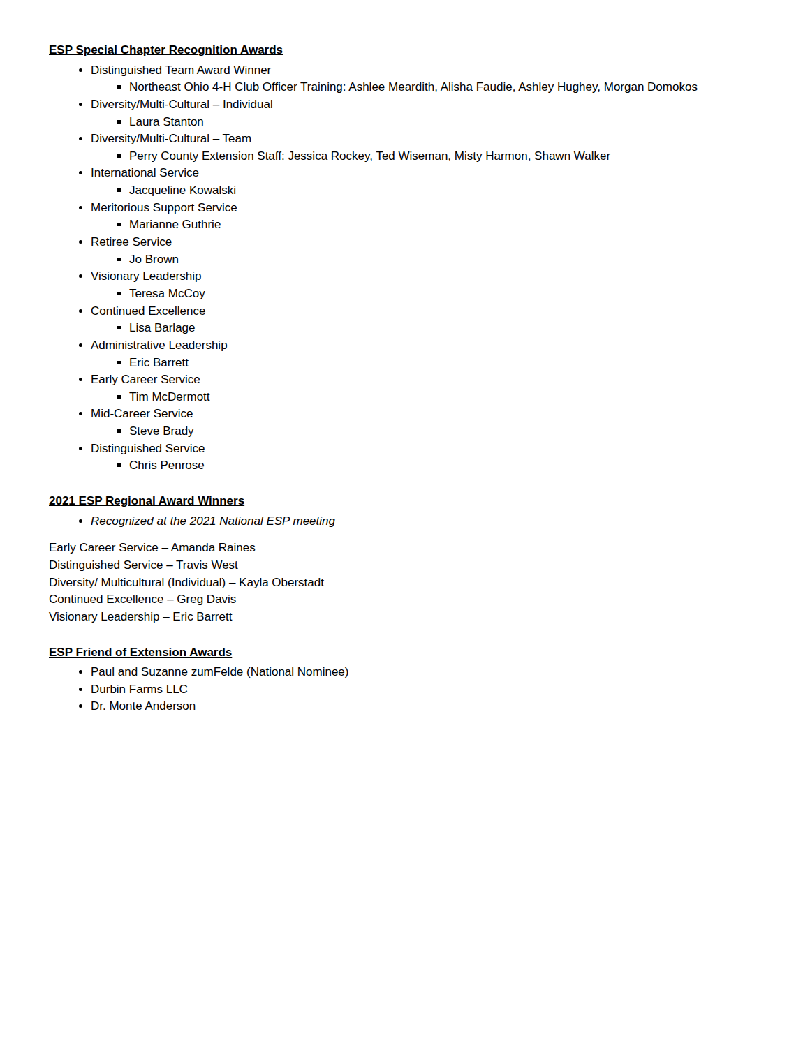ESP Special Chapter Recognition Awards
Distinguished Team Award Winner
Northeast Ohio 4-H Club Officer Training: Ashlee Meardith, Alisha Faudie, Ashley Hughey, Morgan Domokos
Diversity/Multi-Cultural – Individual
Laura Stanton
Diversity/Multi-Cultural – Team
Perry County Extension Staff: Jessica Rockey, Ted Wiseman, Misty Harmon, Shawn Walker
International Service
Jacqueline Kowalski
Meritorious Support Service
Marianne Guthrie
Retiree Service
Jo Brown
Visionary Leadership
Teresa McCoy
Continued Excellence
Lisa Barlage
Administrative Leadership
Eric Barrett
Early Career Service
Tim McDermott
Mid-Career Service
Steve Brady
Distinguished Service
Chris Penrose
2021 ESP Regional Award Winners
Recognized at the 2021 National ESP meeting
Early Career Service – Amanda Raines
Distinguished Service – Travis West
Diversity/ Multicultural (Individual) – Kayla Oberstadt
Continued Excellence – Greg Davis
Visionary Leadership – Eric Barrett
ESP Friend of Extension Awards
Paul and Suzanne zumFelde (National Nominee)
Durbin Farms LLC
Dr. Monte Anderson